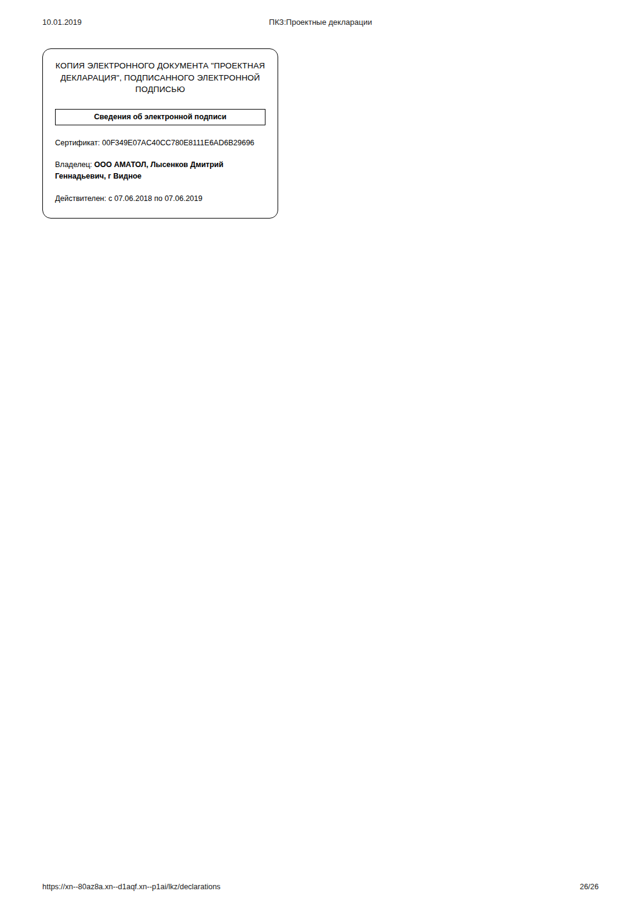10.01.2019
ПКЗ:Проектные декларации
КОПИЯ ЭЛЕКТРОННОГО ДОКУМЕНТА "ПРОЕКТНАЯ
ДЕКЛАРАЦИЯ", ПОДПИСАННОГО ЭЛЕКТРОННОЙ
ПОДПИСЬЮ
Сведения об электронной подписи
Сертификат: 00F349E07AC40CC780E8111E6AD6B29696
Владелец: ООО АМАТОЛ, Лысенков Дмитрий Геннадьевич, г Видное
Действителен: с 07.06.2018 по 07.06.2019
https://xn--80az8a.xn--d1aqf.xn--p1ai/lkz/declarations 26/26